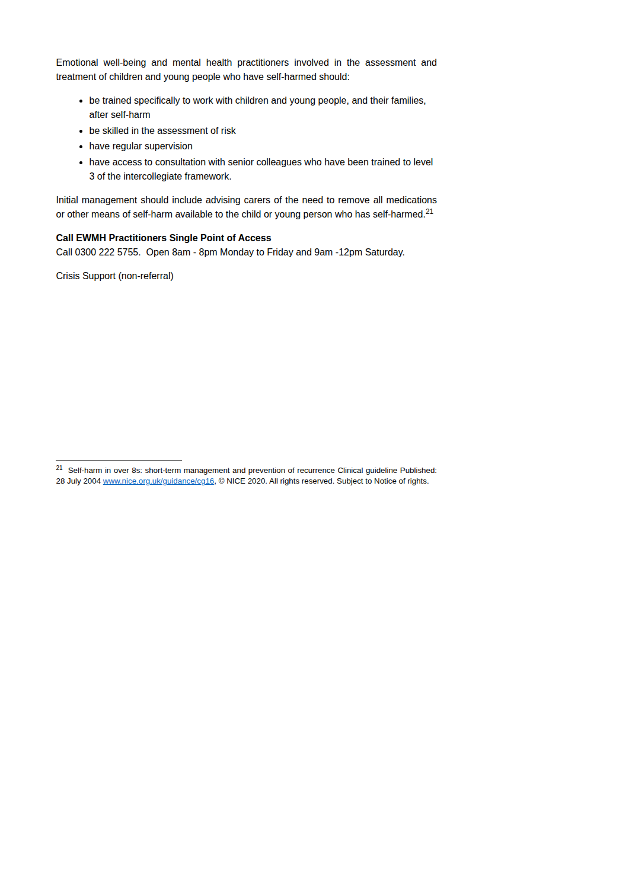Emotional well-being and mental health practitioners involved in the assessment and treatment of children and young people who have self-harmed should:
be trained specifically to work with children and young people, and their families, after self-harm
be skilled in the assessment of risk
have regular supervision
have access to consultation with senior colleagues who have been trained to level 3 of the intercollegiate framework.
Initial management should include advising carers of the need to remove all medications or other means of self-harm available to the child or young person who has self-harmed.21
Call EWMH Practitioners Single Point of Access
Call 0300 222 5755. Open 8am - 8pm Monday to Friday and 9am -12pm Saturday.
Crisis Support (non-referral)
21 Self-harm in over 8s: short-term management and prevention of recurrence Clinical guideline Published: 28 July 2004 www.nice.org.uk/guidance/cg16, © NICE 2020. All rights reserved. Subject to Notice of rights.